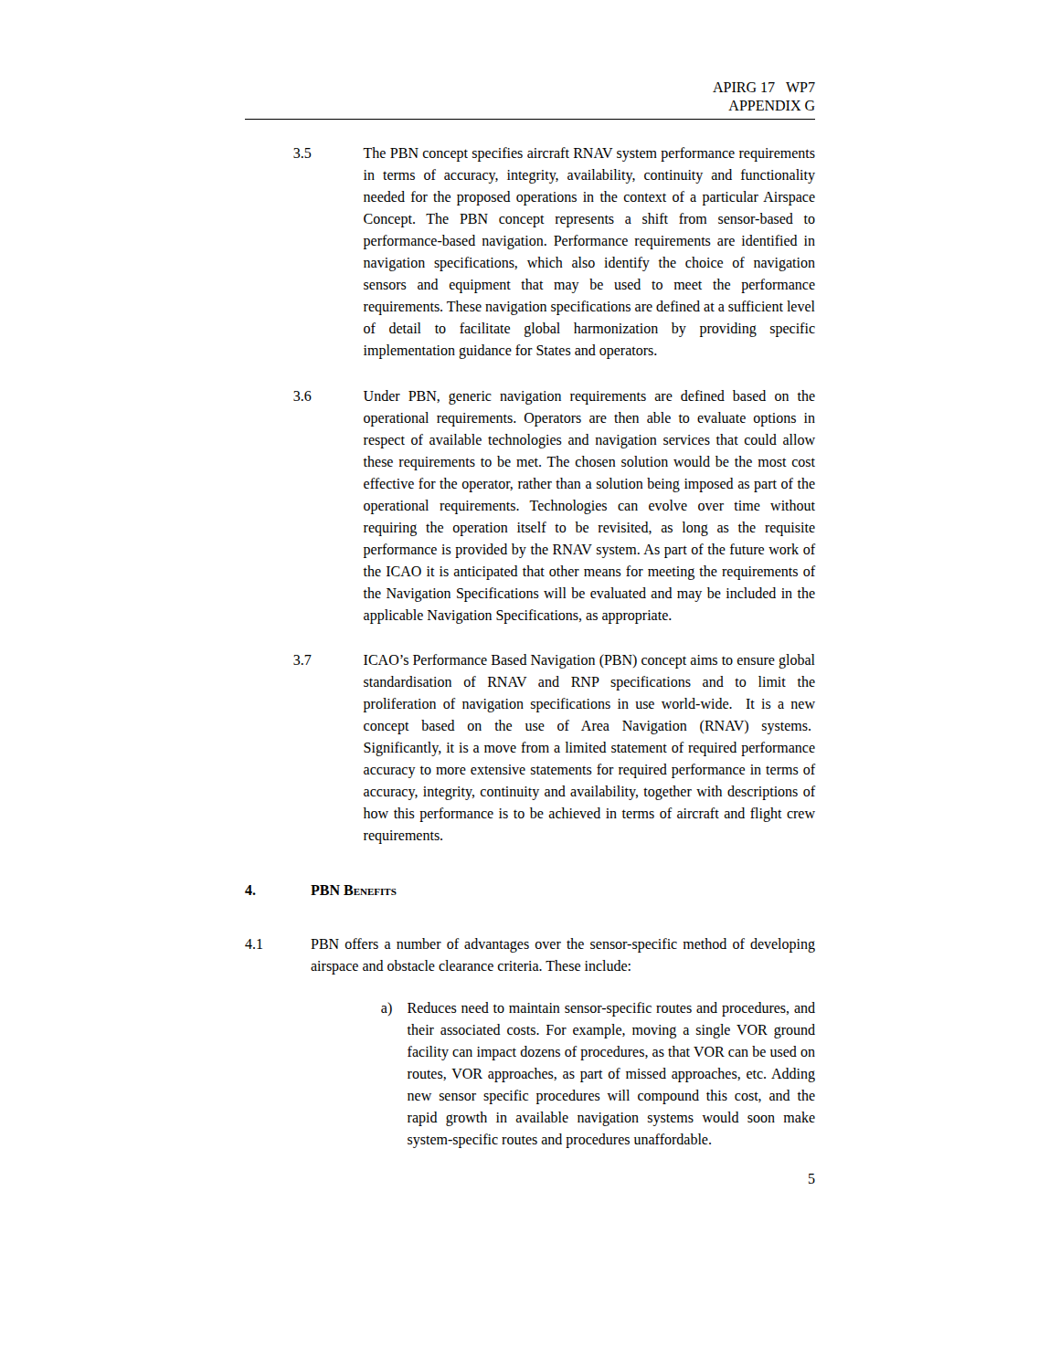APIRG 17 WP7
APPENDIX G
3.5
The PBN concept specifies aircraft RNAV system performance requirements in terms of accuracy, integrity, availability, continuity and functionality needed for the proposed operations in the context of a particular Airspace Concept. The PBN concept represents a shift from sensor-based to performance-based navigation. Performance requirements are identified in navigation specifications, which also identify the choice of navigation sensors and equipment that may be used to meet the performance requirements. These navigation specifications are defined at a sufficient level of detail to facilitate global harmonization by providing specific implementation guidance for States and operators.
3.6
Under PBN, generic navigation requirements are defined based on the operational requirements. Operators are then able to evaluate options in respect of available technologies and navigation services that could allow these requirements to be met. The chosen solution would be the most cost effective for the operator, rather than a solution being imposed as part of the operational requirements. Technologies can evolve over time without requiring the operation itself to be revisited, as long as the requisite performance is provided by the RNAV system. As part of the future work of the ICAO it is anticipated that other means for meeting the requirements of the Navigation Specifications will be evaluated and may be included in the applicable Navigation Specifications, as appropriate.
3.7
ICAO’s Performance Based Navigation (PBN) concept aims to ensure global standardisation of RNAV and RNP specifications and to limit the proliferation of navigation specifications in use world-wide. It is a new concept based on the use of Area Navigation (RNAV) systems. Significantly, it is a move from a limited statement of required performance accuracy to more extensive statements for required performance in terms of accuracy, integrity, continuity and availability, together with descriptions of how this performance is to be achieved in terms of aircraft and flight crew requirements.
4.
PBN Benefits
4.1
PBN offers a number of advantages over the sensor-specific method of developing airspace and obstacle clearance criteria. These include:
a) Reduces need to maintain sensor-specific routes and procedures, and their associated costs. For example, moving a single VOR ground facility can impact dozens of procedures, as that VOR can be used on routes, VOR approaches, as part of missed approaches, etc. Adding new sensor specific procedures will compound this cost, and the rapid growth in available navigation systems would soon make system-specific routes and procedures unaffordable.
5